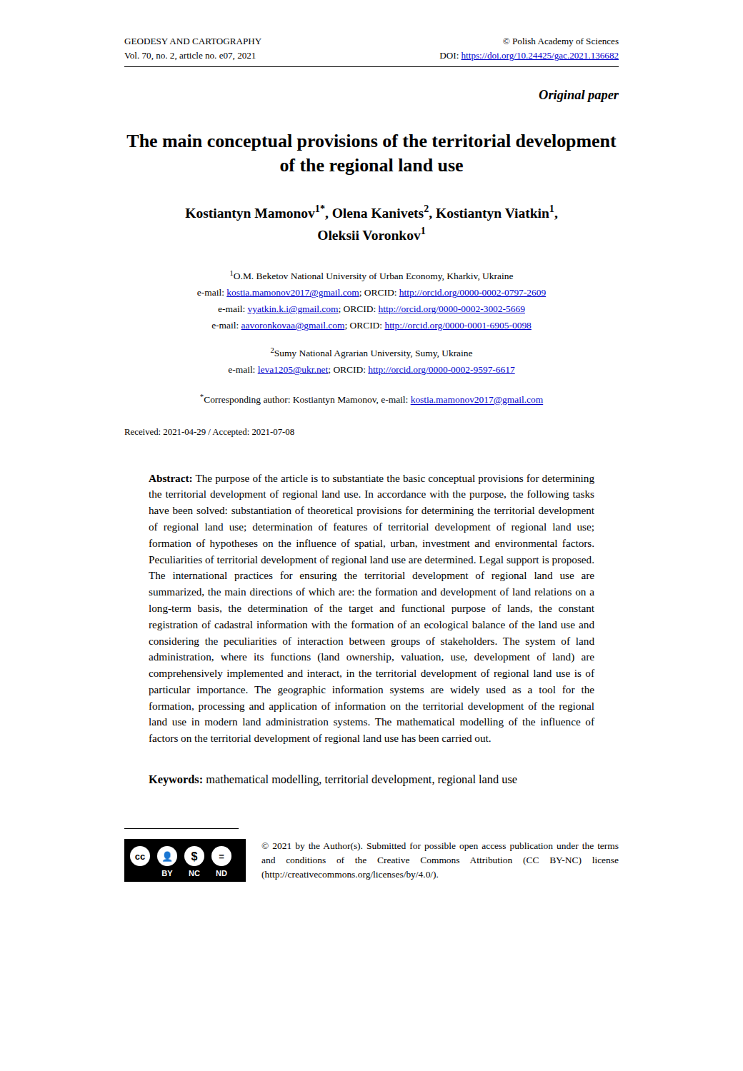GEODESY AND CARTOGRAPHY
Vol. 70, no. 2, article no. e07, 2021
© Polish Academy of Sciences
DOI: https://doi.org/10.24425/gac.2021.136682
Original paper
The main conceptual provisions of the territorial development
of the regional land use
Kostiantyn Mamonov1*, Olena Kanivets2, Kostiantyn Viatkin1,
Oleksii Voronkov1
1O.M. Beketov National University of Urban Economy, Kharkiv, Ukraine
e-mail: kostia.mamonov2017@gmail.com; ORCID: http://orcid.org/0000-0002-0797-2609
e-mail: vyatkin.k.i@gmail.com; ORCID: http://orcid.org/0000-0002-3002-5669
e-mail: aavoronkovaa@gmail.com; ORCID: http://orcid.org/0000-0001-6905-0098
2Sumy National Agrarian University, Sumy, Ukraine
e-mail: leva1205@ukr.net; ORCID: http://orcid.org/0000-0002-9597-6617
*Corresponding author: Kostiantyn Mamonov, e-mail: kostia.mamonov2017@gmail.com
Received: 2021-04-29 / Accepted: 2021-07-08
Abstract: The purpose of the article is to substantiate the basic conceptual provisions for determining the territorial development of regional land use. In accordance with the purpose, the following tasks have been solved: substantiation of theoretical provisions for determining the territorial development of regional land use; determination of features of territorial development of regional land use; formation of hypotheses on the influence of spatial, urban, investment and environmental factors. Peculiarities of territorial development of regional land use are determined. Legal support is proposed. The international practices for ensuring the territorial development of regional land use are summarized, the main directions of which are: the formation and development of land relations on a long-term basis, the determination of the target and functional purpose of lands, the constant registration of cadastral information with the formation of an ecological balance of the land use and considering the peculiarities of interaction between groups of stakeholders. The system of land administration, where its functions (land ownership, valuation, use, development of land) are comprehensively implemented and interact, in the territorial development of regional land use is of particular importance. The geographic information systems are widely used as a tool for the formation, processing and application of information on the territorial development of the regional land use in modern land administration systems. The mathematical modelling of the influence of factors on the territorial development of regional land use has been carried out.
Keywords: mathematical modelling, territorial development, regional land use
cc 👤 $ = BY NC ND
© 2021 by the Author(s). Submitted for possible open access publication under the terms and conditions of the Creative Commons Attribution (CC BY-NC) license (http://creativecommons.org/licenses/by/4.0/).